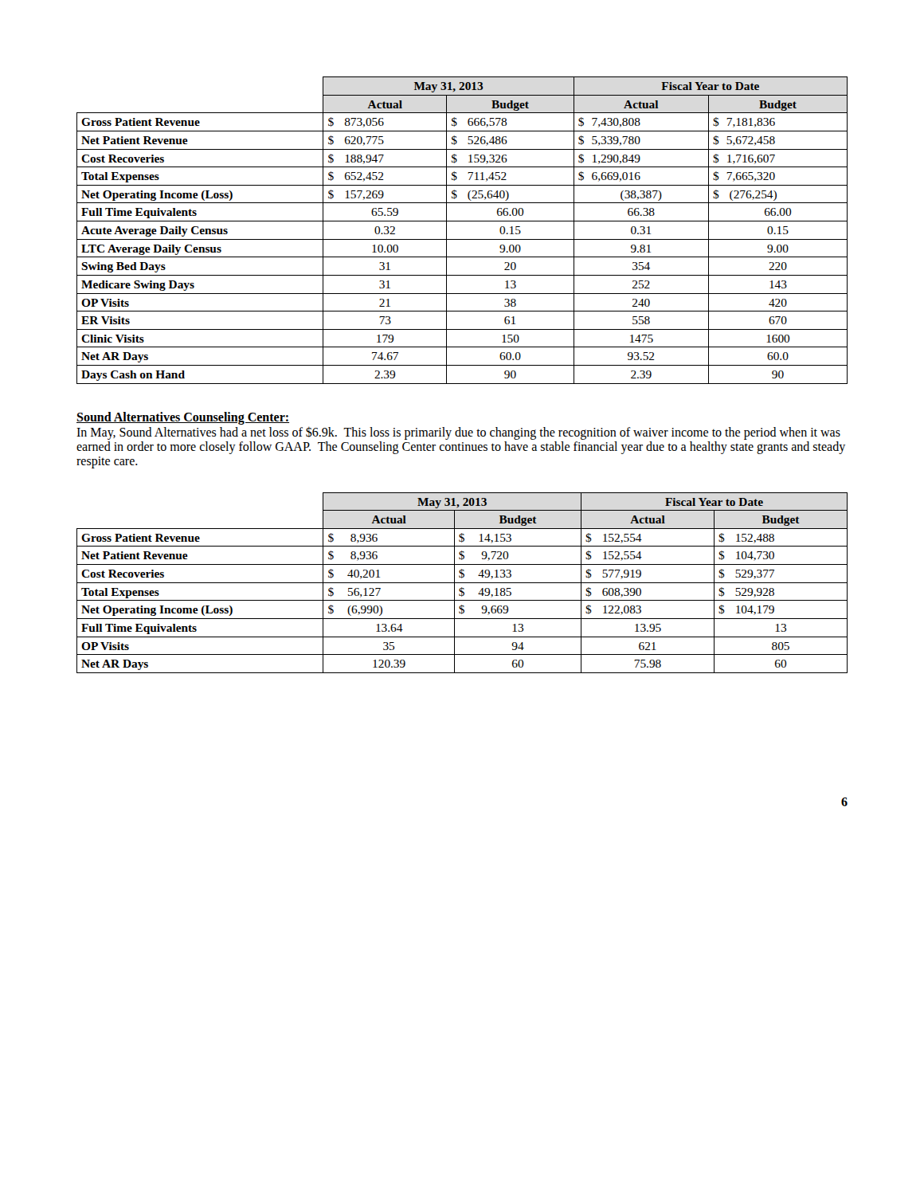| | May 31, 2013 | Fiscal Year to Date |
| | Actual | Budget | Actual | Budget |
| Gross Patient Revenue | $ 873,056 | $ 666,578 | $ 7,430,808 | $ 7,181,836 |
| Net Patient Revenue | $ 620,775 | $ 526,486 | $ 5,339,780 | $ 5,672,458 |
| Cost Recoveries | $ 188,947 | $ 159,326 | $ 1,290,849 | $ 1,716,607 |
| Total Expenses | $ 652,452 | $ 711,452 | $ 6,669,016 | $ 7,665,320 |
| Net Operating Income (Loss) | $ 157,269 | $ (25,640) | (38,387) | $ (276,254) |
| Full Time Equivalents | 65.59 | 66.00 | 66.38 | 66.00 |
| Acute Average Daily Census | 0.32 | 0.15 | 0.31 | 0.15 |
| LTC Average Daily Census | 10.00 | 9.00 | 9.81 | 9.00 |
| Swing Bed Days | 31 | 20 | 354 | 220 |
| Medicare Swing Days | 31 | 13 | 252 | 143 |
| OP Visits | 21 | 38 | 240 | 420 |
| ER Visits | 73 | 61 | 558 | 670 |
| Clinic Visits | 179 | 150 | 1475 | 1600 |
| Net AR Days | 74.67 | 60.0 | 93.52 | 60.0 |
| Days Cash on Hand | 2.39 | 90 | 2.39 | 90 |
Sound Alternatives Counseling Center:
In May, Sound Alternatives had a net loss of $6.9k. This loss is primarily due to changing the recognition of waiver income to the period when it was earned in order to more closely follow GAAP. The Counseling Center continues to have a stable financial year due to a healthy state grants and steady respite care.
| | May 31, 2013 | Fiscal Year to Date |
| | Actual | Budget | Actual | Budget |
| Gross Patient Revenue | $ 8,936 | $ 14,153 | $ 152,554 | $ 152,488 |
| Net Patient Revenue | $ 8,936 | $ 9,720 | $ 152,554 | $ 104,730 |
| Cost Recoveries | $ 40,201 | $ 49,133 | $ 577,919 | $ 529,377 |
| Total Expenses | $ 56,127 | $ 49,185 | $ 608,390 | $ 529,928 |
| Net Operating Income (Loss) | $ (6,990) | $ 9,669 | $ 122,083 | $ 104,179 |
| Full Time Equivalents | 13.64 | 13 | 13.95 | 13 |
| OP Visits | 35 | 94 | 621 | 805 |
| Net AR Days | 120.39 | 60 | 75.98 | 60 |
6